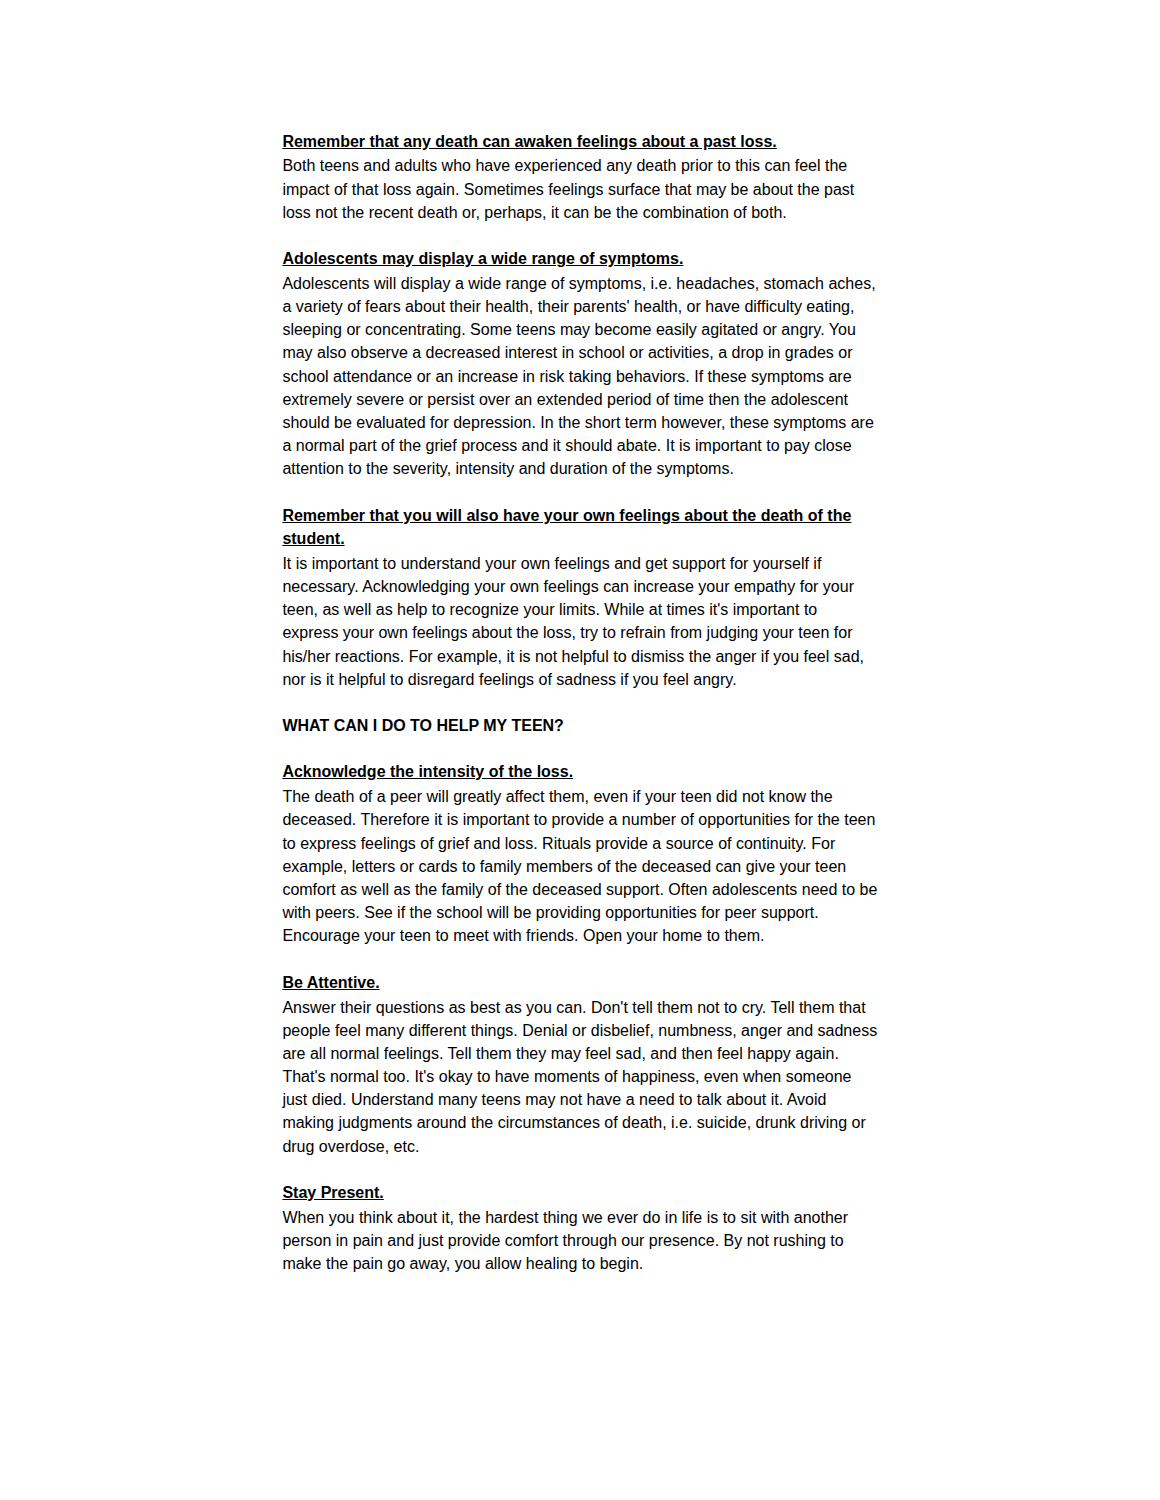Remember that any death can awaken feelings about a past loss.
Both teens and adults who have experienced any death prior to this can feel the impact of that loss again. Sometimes feelings surface that may be about the past loss not the recent death or, perhaps, it can be the combination of both.
Adolescents may display a wide range of symptoms.
Adolescents will display a wide range of symptoms, i.e. headaches, stomach aches, a variety of fears about their health, their parents' health, or have difficulty eating, sleeping or concentrating. Some teens may become easily agitated or angry. You may also observe a decreased interest in school or activities, a drop in grades or school attendance or an increase in risk taking behaviors. If these symptoms are extremely severe or persist over an extended period of time then the adolescent should be evaluated for depression. In the short term however, these symptoms are a normal part of the grief process and it should abate. It is important to pay close attention to the severity, intensity and duration of the symptoms.
Remember that you will also have your own feelings about the death of the student.
It is important to understand your own feelings and get support for yourself if necessary. Acknowledging your own feelings can increase your empathy for your teen, as well as help to recognize your limits. While at times it's important to express your own feelings about the loss, try to refrain from judging your teen for his/her reactions. For example, it is not helpful to dismiss the anger if you feel sad, nor is it helpful to disregard feelings of sadness if you feel angry.
WHAT CAN I DO TO HELP MY TEEN?
Acknowledge the intensity of the loss.
The death of a peer will greatly affect them, even if your teen did not know the deceased. Therefore it is important to provide a number of opportunities for the teen to express feelings of grief and loss. Rituals provide a source of continuity. For example, letters or cards to family members of the deceased can give your teen comfort as well as the family of the deceased support. Often adolescents need to be with peers. See if the school will be providing opportunities for peer support. Encourage your teen to meet with friends. Open your home to them.
Be Attentive.
Answer their questions as best as you can. Don't tell them not to cry. Tell them that people feel many different things. Denial or disbelief, numbness, anger and sadness are all normal feelings. Tell them they may feel sad, and then feel happy again. That's normal too. It's okay to have moments of happiness, even when someone just died. Understand many teens may not have a need to talk about it. Avoid making judgments around the circumstances of death, i.e. suicide, drunk driving or drug overdose, etc.
Stay Present.
When you think about it, the hardest thing we ever do in life is to sit with another person in pain and just provide comfort through our presence. By not rushing to make the pain go away, you allow healing to begin.